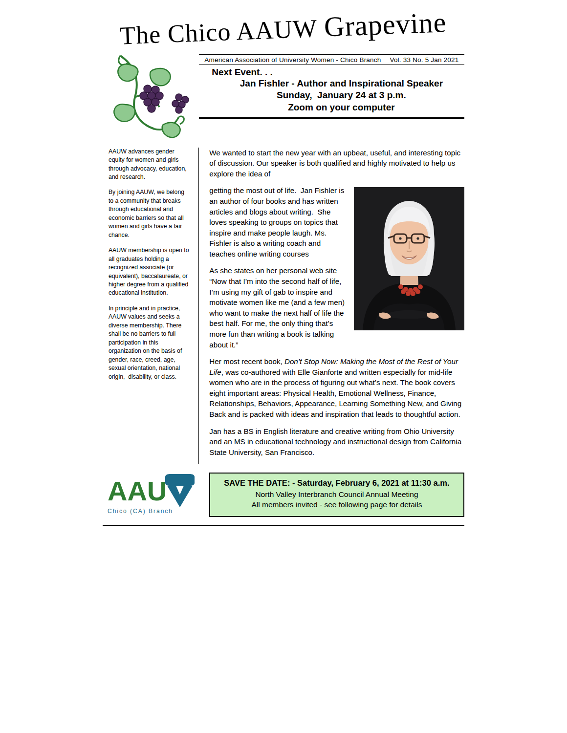The Chico AAUW Grapevine
American Association of University Women - Chico BranchVol. 33 No. 5 Jan 2021
Next Event. . .
Jan Fishler - Author and Inspirational Speaker
Sunday, January 24 at 3 p.m.
Zoom on your computer
AAUW advances gender equity for women and girls through advocacy, education, and research.
By joining AAUW, we belong to a community that breaks through educational and economic barriers so that all women and girls have a fair chance.
AAUW membership is open to all graduates holding a recognized associate (or equivalent), baccalaureate, or higher degree from a qualified educational institution.
In principle and in practice, AAUW values and seeks a diverse membership. There shall be no barriers to full participation in this organization on the basis of gender, race, creed, age, sexual orientation, national origin, disability, or class.
We wanted to start the new year with an upbeat, useful, and interesting topic of discussion. Our speaker is both qualified and highly motivated to help us explore the idea of
getting the most out of life. Jan Fishler is an author of four books and has written articles and blogs about writing. She loves speaking to groups on topics that inspire and make people laugh. Ms. Fishler is also a writing coach and teaches online writing courses
As she states on her personal web site “Now that I’m into the second half of life, I’m using my gift of gab to inspire and motivate women like me (and a few men) who want to make the next half of life the best half. For me, the only thing that’s more fun than writing a book is talking about it.”
Her most recent book, Don’t Stop Now: Making the Most of the Rest of Your Life, was co-authored with Elle Gianforte and written especially for mid-life women who are in the process of figuring out what’s next. The book covers eight important areas: Physical Health, Emotional Wellness, Finance, Relationships, Behaviors, Appearance, Learning Something New, and Giving Back and is packed with ideas and inspiration that leads to thoughtful action.
Jan has a BS in English literature and creative writing from Ohio University and an MS in educational technology and instructional design from California State University, San Francisco.
AAU Chico (CA) Branch
SAVE THE DATE: - Saturday, February 6, 2021 at 11:30 a.m.
North Valley Interbranch Council Annual Meeting
All members invited - see following page for details